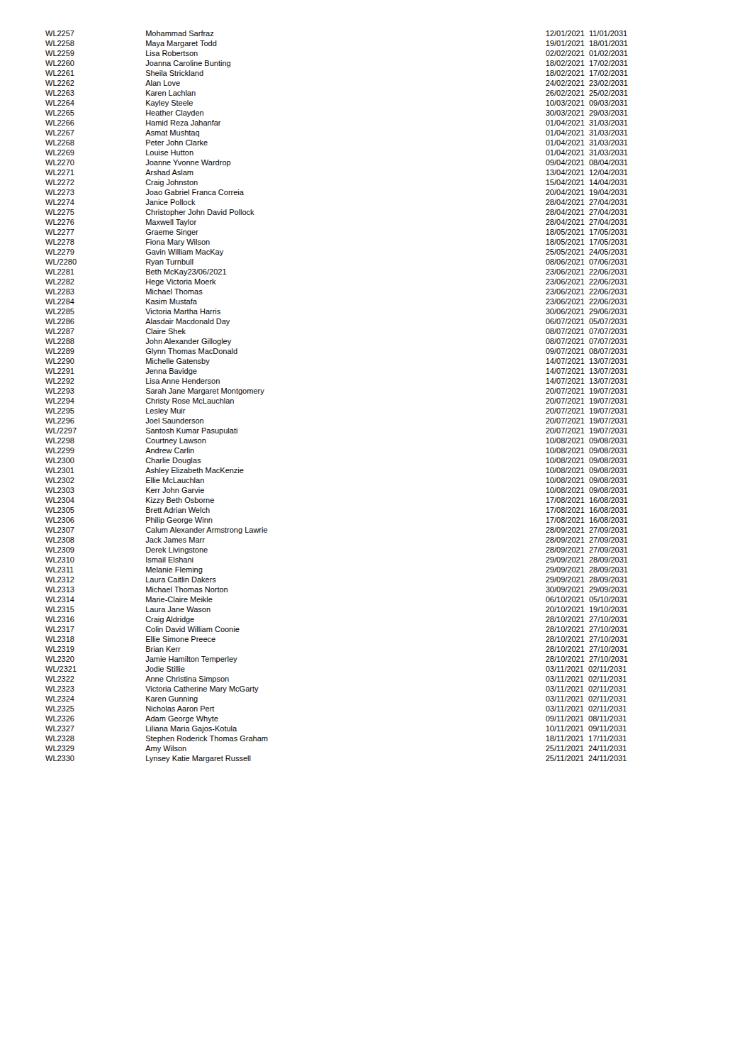| WL2257 | Mohammad Sarfraz | 12/01/2021 11/01/2031 |
| WL2258 | Maya Margaret Todd | 19/01/2021 18/01/2031 |
| WL2259 | Lisa Robertson | 02/02/2021 01/02/2031 |
| WL2260 | Joanna Caroline Bunting | 18/02/2021 17/02/2031 |
| WL2261 | Sheila Strickland | 18/02/2021 17/02/2031 |
| WL2262 | Alan Love | 24/02/2021 23/02/2031 |
| WL2263 | Karen Lachlan | 26/02/2021 25/02/2031 |
| WL2264 | Kayley Steele | 10/03/2021 09/03/2031 |
| WL2265 | Heather Clayden | 30/03/2021 29/03/2031 |
| WL2266 | Hamid Reza Jahanfar | 01/04/2021 31/03/2031 |
| WL2267 | Asmat Mushtaq | 01/04/2021 31/03/2031 |
| WL2268 | Peter John Clarke | 01/04/2021 31/03/2031 |
| WL2269 | Louise Hutton | 01/04/2021 31/03/2031 |
| WL2270 | Joanne Yvonne Wardrop | 09/04/2021 08/04/2031 |
| WL2271 | Arshad Aslam | 13/04/2021 12/04/2031 |
| WL2272 | Craig Johnston | 15/04/2021 14/04/2031 |
| WL2273 | Joao Gabriel Franca Correia | 20/04/2021 19/04/2031 |
| WL2274 | Janice Pollock | 28/04/2021 27/04/2031 |
| WL2275 | Christopher John David Pollock | 28/04/2021 27/04/2031 |
| WL2276 | Maxwell Taylor | 28/04/2021 27/04/2031 |
| WL2277 | Graeme Singer | 18/05/2021 17/05/2031 |
| WL2278 | Fiona Mary Wilson | 18/05/2021 17/05/2031 |
| WL2279 | Gavin William MacKay | 25/05/2021 24/05/2031 |
| WL/2280 | Ryan Turnbull | 08/06/2021 07/06/2031 |
| WL2281 | Beth McKay23/06/2021 | 23/06/2021 22/06/2031 |
| WL2282 | Hege Victoria Moerk | 23/06/2021 22/06/2031 |
| WL2283 | Michael Thomas | 23/06/2021 22/06/2031 |
| WL2284 | Kasim Mustafa | 23/06/2021 22/06/2031 |
| WL2285 | Victoria Martha Harris | 30/06/2021 29/06/2031 |
| WL2286 | Alasdair Macdonald Day | 06/07/2021 05/07/2031 |
| WL2287 | Claire Shek | 08/07/2021 07/07/2031 |
| WL2288 | John Alexander Gillogley | 08/07/2021 07/07/2031 |
| WL2289 | Glynn Thomas MacDonald | 09/07/2021 08/07/2031 |
| WL2290 | Michelle Gatensby | 14/07/2021 13/07/2031 |
| WL2291 | Jenna Bavidge | 14/07/2021 13/07/2031 |
| WL2292 | Lisa Anne Henderson | 14/07/2021 13/07/2031 |
| WL2293 | Sarah Jane Margaret Montgomery | 20/07/2021 19/07/2031 |
| WL2294 | Christy Rose McLauchlan | 20/07/2021 19/07/2031 |
| WL2295 | Lesley Muir | 20/07/2021 19/07/2031 |
| WL2296 | Joel Saunderson | 20/07/2021 19/07/2031 |
| WL/2297 | Santosh Kumar Pasupulati | 20/07/2021 19/07/2031 |
| WL2298 | Courtney Lawson | 10/08/2021 09/08/2031 |
| WL2299 | Andrew Carlin | 10/08/2021 09/08/2031 |
| WL2300 | Charlie Douglas | 10/08/2021 09/08/2031 |
| WL2301 | Ashley Elizabeth MacKenzie | 10/08/2021 09/08/2031 |
| WL2302 | Ellie McLauchlan | 10/08/2021 09/08/2031 |
| WL2303 | Kerr John Garvie | 10/08/2021 09/08/2031 |
| WL2304 | Kizzy Beth Osborne | 17/08/2021 16/08/2031 |
| WL2305 | Brett Adrian Welch | 17/08/2021 16/08/2031 |
| WL2306 | Philip George Winn | 17/08/2021 16/08/2031 |
| WL2307 | Calum Alexander Armstrong Lawrie | 28/09/2021 27/09/2031 |
| WL2308 | Jack James Marr | 28/09/2021 27/09/2031 |
| WL2309 | Derek Livingstone | 28/09/2021 27/09/2031 |
| WL2310 | Ismail Elshani | 29/09/2021 28/09/2031 |
| WL2311 | Melanie Fleming | 29/09/2021 28/09/2031 |
| WL2312 | Laura Caitlin Dakers | 29/09/2021 28/09/2031 |
| WL2313 | Michael Thomas Norton | 30/09/2021 29/09/2031 |
| WL2314 | Marie-Claire Meikle | 06/10/2021 05/10/2031 |
| WL2315 | Laura Jane Wason | 20/10/2021 19/10/2031 |
| WL2316 | Craig Aldridge | 28/10/2021 27/10/2031 |
| WL2317 | Colin David William Coonie | 28/10/2021 27/10/2031 |
| WL2318 | Ellie Simone Preece | 28/10/2021 27/10/2031 |
| WL2319 | Brian Kerr | 28/10/2021 27/10/2031 |
| WL2320 | Jamie Hamilton Temperley | 28/10/2021 27/10/2031 |
| WL/2321 | Jodie Stillie | 03/11/2021 02/11/2031 |
| WL2322 | Anne Christina Simpson | 03/11/2021 02/11/2031 |
| WL2323 | Victoria Catherine Mary McGarty | 03/11/2021 02/11/2031 |
| WL2324 | Karen Gunning | 03/11/2021 02/11/2031 |
| WL2325 | Nicholas Aaron Pert | 03/11/2021 02/11/2031 |
| WL2326 | Adam George Whyte | 09/11/2021 08/11/2031 |
| WL2327 | Liliana Maria Gajos-Kotula | 10/11/2021 09/11/2031 |
| WL2328 | Stephen Roderick Thomas Graham | 18/11/2021 17/11/2031 |
| WL2329 | Amy Wilson | 25/11/2021 24/11/2031 |
| WL2330 | Lynsey Katie Margaret Russell | 25/11/2021 24/11/2031 |